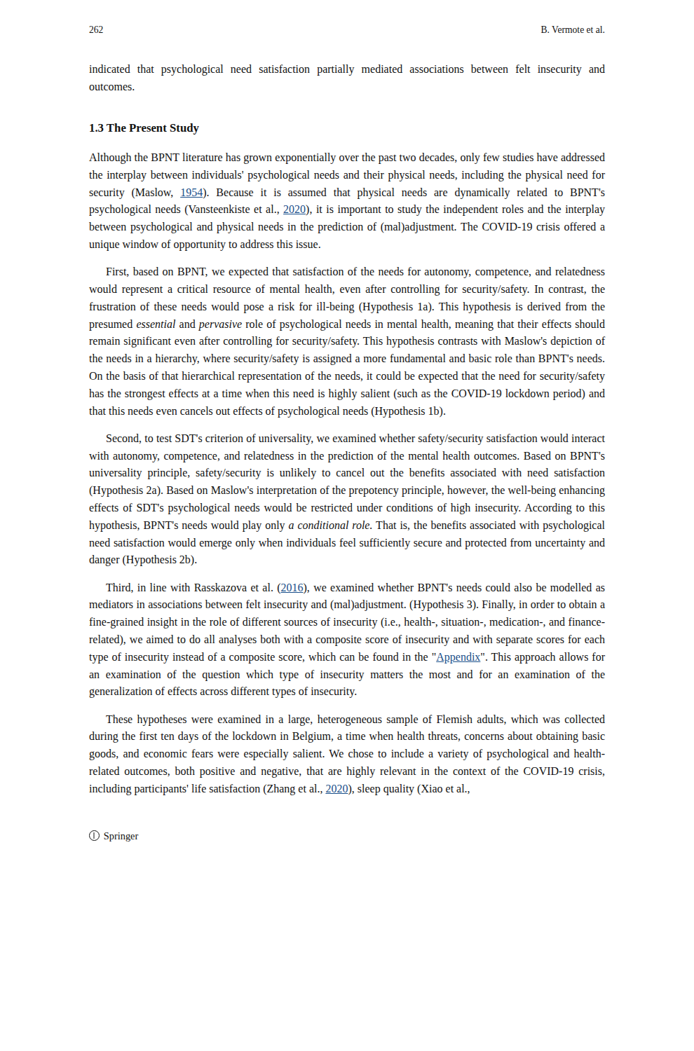262 B. Vermote et al.
indicated that psychological need satisfaction partially mediated associations between felt insecurity and outcomes.
1.3 The Present Study
Although the BPNT literature has grown exponentially over the past two decades, only few studies have addressed the interplay between individuals' psychological needs and their physical needs, including the physical need for security (Maslow, 1954). Because it is assumed that physical needs are dynamically related to BPNT's psychological needs (Vansteenkiste et al., 2020), it is important to study the independent roles and the interplay between psychological and physical needs in the prediction of (mal)adjustment. The COVID-19 crisis offered a unique window of opportunity to address this issue.
First, based on BPNT, we expected that satisfaction of the needs for autonomy, competence, and relatedness would represent a critical resource of mental health, even after controlling for security/safety. In contrast, the frustration of these needs would pose a risk for ill-being (Hypothesis 1a). This hypothesis is derived from the presumed essential and pervasive role of psychological needs in mental health, meaning that their effects should remain significant even after controlling for security/safety. This hypothesis contrasts with Maslow's depiction of the needs in a hierarchy, where security/safety is assigned a more fundamental and basic role than BPNT's needs. On the basis of that hierarchical representation of the needs, it could be expected that the need for security/safety has the strongest effects at a time when this need is highly salient (such as the COVID-19 lockdown period) and that this needs even cancels out effects of psychological needs (Hypothesis 1b).
Second, to test SDT's criterion of universality, we examined whether safety/security satisfaction would interact with autonomy, competence, and relatedness in the prediction of the mental health outcomes. Based on BPNT's universality principle, safety/security is unlikely to cancel out the benefits associated with need satisfaction (Hypothesis 2a). Based on Maslow's interpretation of the prepotency principle, however, the well-being enhancing effects of SDT's psychological needs would be restricted under conditions of high insecurity. According to this hypothesis, BPNT's needs would play only a conditional role. That is, the benefits associated with psychological need satisfaction would emerge only when individuals feel sufficiently secure and protected from uncertainty and danger (Hypothesis 2b).
Third, in line with Rasskazova et al. (2016), we examined whether BPNT's needs could also be modelled as mediators in associations between felt insecurity and (mal)adjustment. (Hypothesis 3). Finally, in order to obtain a fine-grained insight in the role of different sources of insecurity (i.e., health-, situation-, medication-, and finance-related), we aimed to do all analyses both with a composite score of insecurity and with separate scores for each type of insecurity instead of a composite score, which can be found in the "Appendix". This approach allows for an examination of the question which type of insecurity matters the most and for an examination of the generalization of effects across different types of insecurity.
These hypotheses were examined in a large, heterogeneous sample of Flemish adults, which was collected during the first ten days of the lockdown in Belgium, a time when health threats, concerns about obtaining basic goods, and economic fears were especially salient. We chose to include a variety of psychological and health-related outcomes, both positive and negative, that are highly relevant in the context of the COVID-19 crisis, including participants' life satisfaction (Zhang et al., 2020), sleep quality (Xiao et al.,
Springer